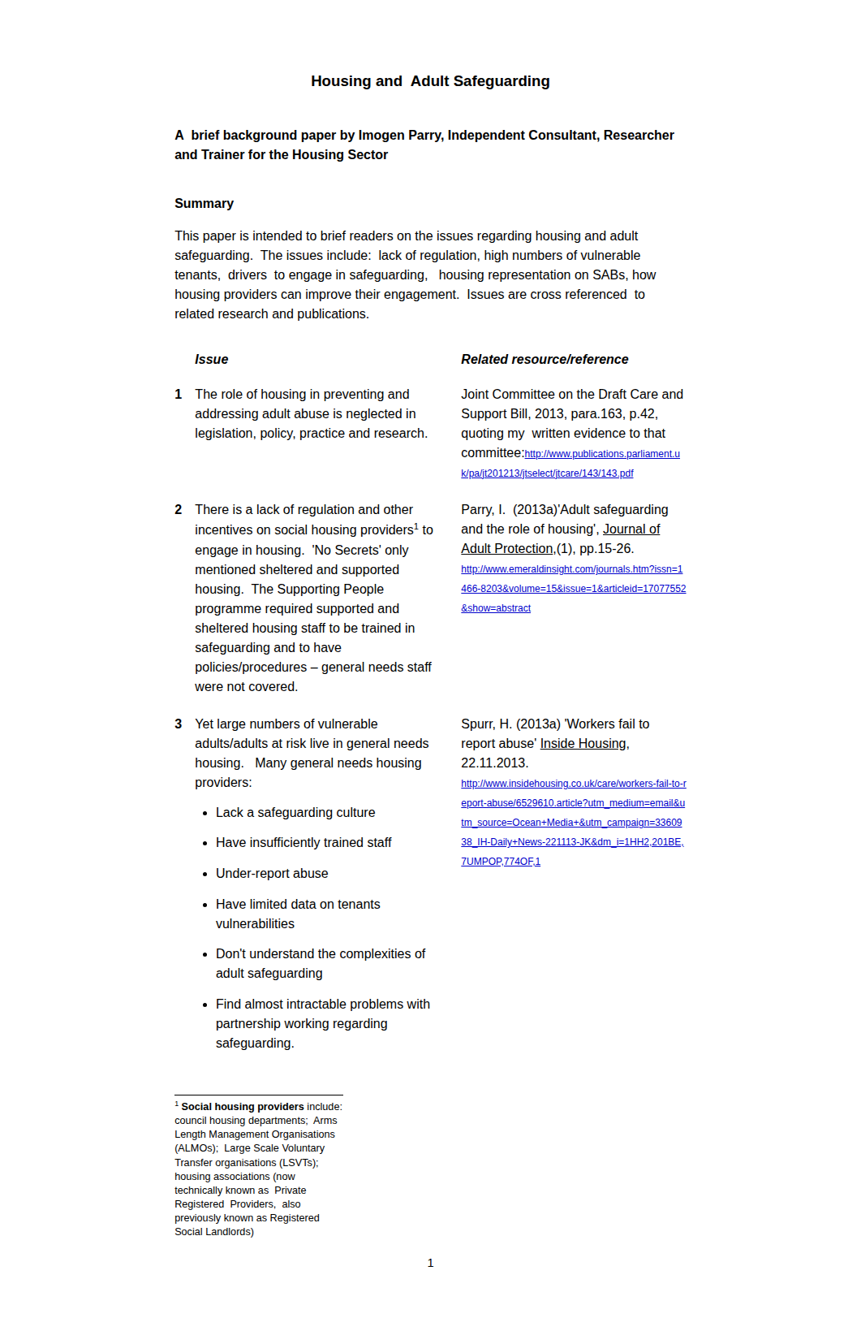Housing and Adult Safeguarding
A brief background paper by Imogen Parry, Independent Consultant, Researcher and Trainer for the Housing Sector
Summary
This paper is intended to brief readers on the issues regarding housing and adult safeguarding. The issues include: lack of regulation, high numbers of vulnerable tenants, drivers to engage in safeguarding, housing representation on SABs, how housing providers can improve their engagement. Issues are cross referenced to related research and publications.
| | Issue | Related resource/reference |
| 1 | The role of housing in preventing and addressing adult abuse is neglected in legislation, policy, practice and research. | Joint Committee on the Draft Care and Support Bill, 2013, para.163, p.42, quoting my written evidence to that committee: http://www.publications.parliament.uk/pa/jt201213/jtselect/jtcare/143/143.pdf |
| 2 | There is a lack of regulation and other incentives on social housing providers 1 to engage in housing. 'No Secrets' only mentioned sheltered and supported housing. The Supporting People programme required supported and sheltered housing staff to be trained in safeguarding and to have policies/procedures – general needs staff were not covered. | Parry, I. (2013a)'Adult safeguarding and the role of housing', Journal of Adult Protection ,(1), pp.15-26. http://www.emeraldinsight.com/journals.htm?issn=1466-8203&volume=15&issue=1&articleid=17077552&show=abstract |
| 3 | Yet large numbers of vulnerable adults/adults at risk live in general needs housing. Many general needs housing providers: Lack a safeguarding culture Have insufficiently trained staff Under-report abuse Have limited data on tenants vulnerabilities Don't understand the complexities of adult safeguarding Find almost intractable problems with partnership working regarding safeguarding. | Spurr, H. (2013a) 'Workers fail to report abuse' Inside Housing , 22.11.2013. http://www.insidehousing.co.uk/care/workers-fail-to-report-abuse/6529610.article?utm_medium=email&utm_source=Ocean+Media+&utm_campaign=3360938_IH-Daily+News-221113-JK&dm_i=1HH2,201BE,7UMPOP,774OF,1 |
1 Social housing providers include: council housing departments; Arms Length Management Organisations (ALMOs); Large Scale Voluntary Transfer organisations (LSVTs); housing associations (now technically known as Private Registered Providers, also previously known as Registered Social Landlords)
1